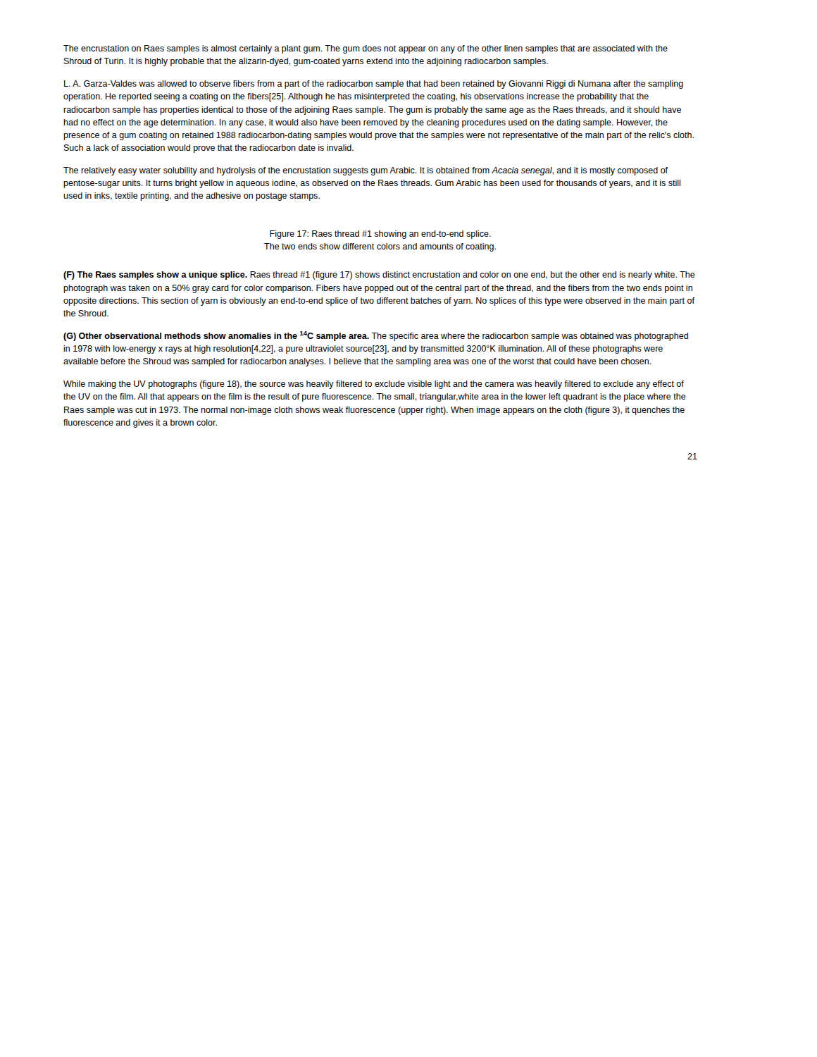The encrustation on Raes samples is almost certainly a plant gum. The gum does not appear on any of the other linen samples that are associated with the Shroud of Turin. It is highly probable that the alizarin-dyed, gum-coated yarns extend into the adjoining radiocarbon samples.
L. A. Garza-Valdes was allowed to observe fibers from a part of the radiocarbon sample that had been retained by Giovanni Riggi di Numana after the sampling operation. He reported seeing a coating on the fibers[25]. Although he has misinterpreted the coating, his observations increase the probability that the radiocarbon sample has properties identical to those of the adjoining Raes sample. The gum is probably the same age as the Raes threads, and it should have had no effect on the age determination. In any case, it would also have been removed by the cleaning procedures used on the dating sample. However, the presence of a gum coating on retained 1988 radiocarbon-dating samples would prove that the samples were not representative of the main part of the relic's cloth. Such a lack of association would prove that the radiocarbon date is invalid.
The relatively easy water solubility and hydrolysis of the encrustation suggests gum Arabic. It is obtained from Acacia senegal, and it is mostly composed of pentose-sugar units. It turns bright yellow in aqueous iodine, as observed on the Raes threads. Gum Arabic has been used for thousands of years, and it is still used in inks, textile printing, and the adhesive on postage stamps.
Figure 17: Raes thread #1 showing an end-to-end splice.
The two ends show different colors and amounts of coating.
(F) The Raes samples show a unique splice. Raes thread #1 (figure 17) shows distinct encrustation and color on one end, but the other end is nearly white. The photograph was taken on a 50% gray card for color comparison. Fibers have popped out of the central part of the thread, and the fibers from the two ends point in opposite directions. This section of yarn is obviously an end-to-end splice of two different batches of yarn. No splices of this type were observed in the main part of the Shroud.
(G) Other observational methods show anomalies in the 14C sample area. The specific area where the radiocarbon sample was obtained was photographed in 1978 with low-energy x rays at high resolution[4,22], a pure ultraviolet source[23], and by transmitted 3200°K illumination. All of these photographs were available before the Shroud was sampled for radiocarbon analyses. I believe that the sampling area was one of the worst that could have been chosen.
While making the UV photographs (figure 18), the source was heavily filtered to exclude visible light and the camera was heavily filtered to exclude any effect of the UV on the film. All that appears on the film is the result of pure fluorescence. The small, triangular,white area in the lower left quadrant is the place where the Raes sample was cut in 1973. The normal non-image cloth shows weak fluorescence (upper right). When image appears on the cloth (figure 3), it quenches the fluorescence and gives it a brown color.
21